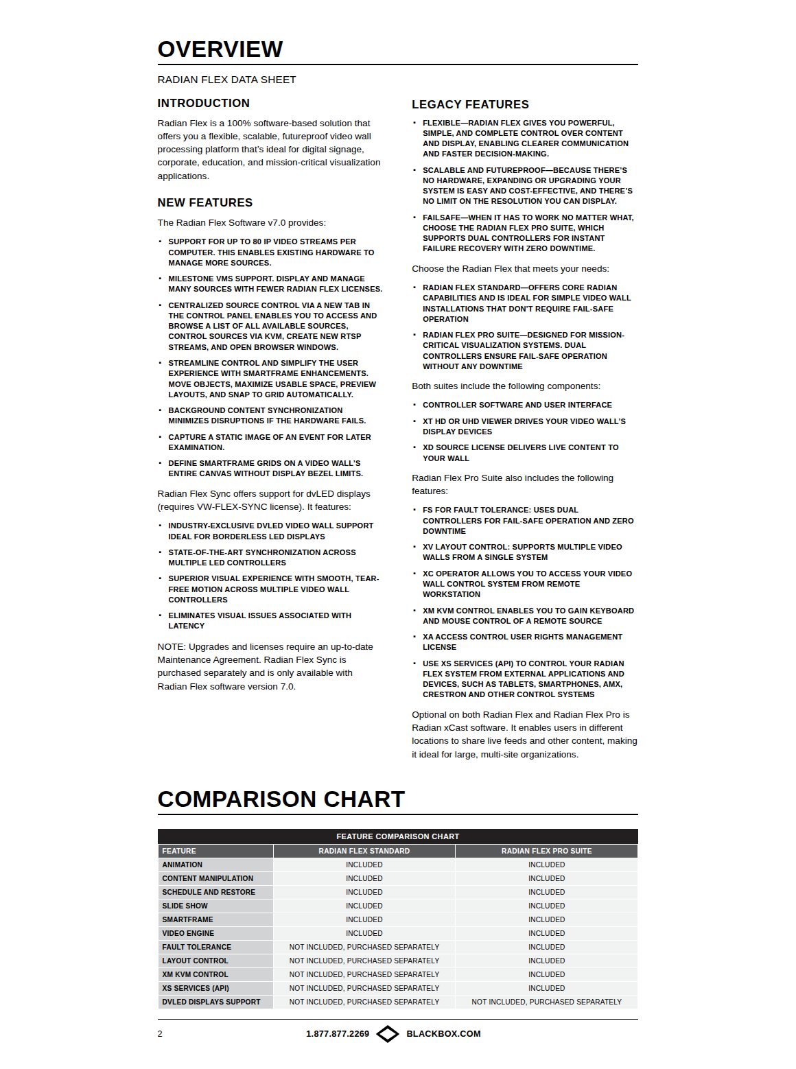OVERVIEW
RADIAN FLEX DATA SHEET
INTRODUCTION
Radian Flex is a 100% software-based solution that offers you a flexible, scalable, futureproof video wall processing platform that’s ideal for digital signage, corporate, education, and mission-critical visualization applications.
NEW FEATURES
The Radian Flex Software v7.0 provides:
SUPPORT FOR UP TO 80 IP VIDEO STREAMS PER COMPUTER. THIS ENABLES EXISTING HARDWARE TO MANAGE MORE SOURCES.
MILESTONE VMS SUPPORT. DISPLAY AND MANAGE MANY SOURCES WITH FEWER RADIAN FLEX LICENSES.
CENTRALIZED SOURCE CONTROL VIA A NEW TAB IN THE CONTROL PANEL ENABLES YOU TO ACCESS AND BROWSE A LIST OF ALL AVAILABLE SOURCES, CONTROL SOURCES VIA KVM, CREATE NEW RTSP STREAMS, AND OPEN BROWSER WINDOWS.
STREAMLINE CONTROL AND SIMPLIFY THE USER EXPERIENCE WITH SMARTFRAME ENHANCEMENTS. MOVE OBJECTS, MAXIMIZE USABLE SPACE, PREVIEW LAYOUTS, AND SNAP TO GRID AUTOMATICALLY.
BACKGROUND CONTENT SYNCHRONIZATION MINIMIZES DISRUPTIONS IF THE HARDWARE FAILS.
CAPTURE A STATIC IMAGE OF AN EVENT FOR LATER EXAMINATION.
DEFINE SMARTFRAME GRIDS ON A VIDEO WALL’S ENTIRE CANVAS WITHOUT DISPLAY BEZEL LIMITS.
Radian Flex Sync offers support for dvLED displays (requires VW-FLEX-SYNC license). It features:
INDUSTRY-EXCLUSIVE DVLED VIDEO WALL SUPPORT IDEAL FOR BORDERLESS LED DISPLAYS
STATE-OF-THE-ART SYNCHRONIZATION ACROSS MULTIPLE LED CONTROLLERS
SUPERIOR VISUAL EXPERIENCE WITH SMOOTH, TEAR-FREE MOTION ACROSS MULTIPLE VIDEO WALL CONTROLLERS
ELIMINATES VISUAL ISSUES ASSOCIATED WITH LATENCY
NOTE: Upgrades and licenses require an up-to-date Maintenance Agreement. Radian Flex Sync is purchased separately and is only available with Radian Flex software version 7.0.
LEGACY FEATURES
FLEXIBLE—RADIAN FLEX GIVES YOU POWERFUL, SIMPLE, AND COMPLETE CONTROL OVER CONTENT AND DISPLAY, ENABLING CLEARER COMMUNICATION AND FASTER DECISION-MAKING.
SCALABLE AND FUTUREPROOF—BECAUSE THERE’S NO HARDWARE, EXPANDING OR UPGRADING YOUR SYSTEM IS EASY AND COST-EFFECTIVE, AND THERE’S NO LIMIT ON THE RESOLUTION YOU CAN DISPLAY.
FAILSAFE—WHEN IT HAS TO WORK NO MATTER WHAT, CHOOSE THE RADIAN FLEX PRO SUITE, WHICH SUPPORTS DUAL CONTROLLERS FOR INSTANT FAILURE RECOVERY WITH ZERO DOWNTIME.
Choose the Radian Flex that meets your needs:
RADIAN FLEX STANDARD—OFFERS CORE RADIAN CAPABILITIES AND IS IDEAL FOR SIMPLE VIDEO WALL INSTALLATIONS THAT DON’T REQUIRE FAIL-SAFE OPERATION
RADIAN FLEX PRO SUITE—DESIGNED FOR MISSION-CRITICAL VISUALIZATION SYSTEMS. DUAL CONTROLLERS ENSURE FAIL-SAFE OPERATION WITHOUT ANY DOWNTIME
Both suites include the following components:
CONTROLLER SOFTWARE AND USER INTERFACE
XT HD OR UHD VIEWER DRIVES YOUR VIDEO WALL’S DISPLAY DEVICES
XD SOURCE LICENSE DELIVERS LIVE CONTENT TO YOUR WALL
Radian Flex Pro Suite also includes the following features:
FS FOR FAULT TOLERANCE: USES DUAL CONTROLLERS FOR FAIL-SAFE OPERATION AND ZERO DOWNTIME
XV LAYOUT CONTROL: SUPPORTS MULTIPLE VIDEO WALLS FROM A SINGLE SYSTEM
XC OPERATOR ALLOWS YOU TO ACCESS YOUR VIDEO WALL CONTROL SYSTEM FROM REMOTE WORKSTATION
XM KVM CONTROL ENABLES YOU TO GAIN KEYBOARD AND MOUSE CONTROL OF A REMOTE SOURCE
XA ACCESS CONTROL USER RIGHTS MANAGEMENT LICENSE
USE XS SERVICES (API) TO CONTROL YOUR RADIAN FLEX SYSTEM FROM EXTERNAL APPLICATIONS AND DEVICES, SUCH AS TABLETS, SMARTPHONES, AMX, CRESTRON AND OTHER CONTROL SYSTEMS
Optional on both Radian Flex and Radian Flex Pro is Radian xCast software. It enables users in different locations to share live feeds and other content, making it ideal for large, multi-site organizations.
COMPARISON CHART
FEATURE COMPARISON CHART
| FEATURE | RADIAN FLEX STANDARD | RADIAN FLEX PRO SUITE |
| --- | --- | --- |
| ANIMATION | INCLUDED | INCLUDED |
| CONTENT MANIPULATION | INCLUDED | INCLUDED |
| SCHEDULE AND RESTORE | INCLUDED | INCLUDED |
| SLIDE SHOW | INCLUDED | INCLUDED |
| SMARTFRAME | INCLUDED | INCLUDED |
| VIDEO ENGINE | INCLUDED | INCLUDED |
| FAULT TOLERANCE | NOT INCLUDED, PURCHASED SEPARATELY | INCLUDED |
| LAYOUT CONTROL | NOT INCLUDED, PURCHASED SEPARATELY | INCLUDED |
| XM KVM CONTROL | NOT INCLUDED, PURCHASED SEPARATELY | INCLUDED |
| XS SERVICES (API) | NOT INCLUDED, PURCHASED SEPARATELY | INCLUDED |
| DVLED DISPLAYS SUPPORT | NOT INCLUDED, PURCHASED SEPARATELY | NOT INCLUDED, PURCHASED SEPARATELY |
2
1.877.877.2269 BLACKBOX.COM